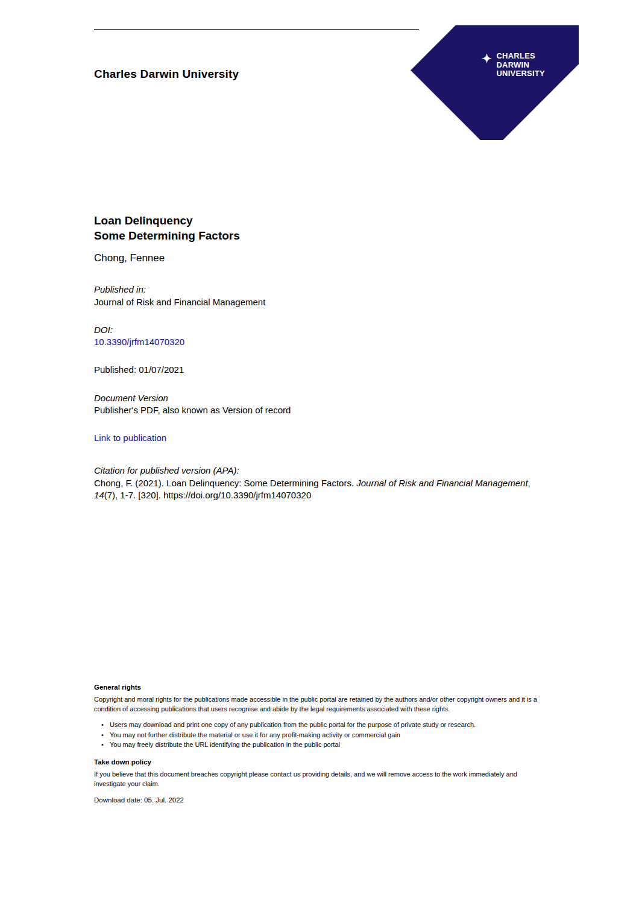✦ CHARLES DARWIN UNIVERSITY
Charles Darwin University
Loan Delinquency
Some Determining Factors
Chong, Fennee
Published in:
Journal of Risk and Financial Management
DOI:
10.3390/jrfm14070320
Published: 01/07/2021
Document Version
Publisher's PDF, also known as Version of record
Link to publication
Citation for published version (APA):
Chong, F. (2021). Loan Delinquency: Some Determining Factors. Journal of Risk and Financial Management, 14(7), 1-7. [320]. https://doi.org/10.3390/jrfm14070320
General rights
Copyright and moral rights for the publications made accessible in the public portal are retained by the authors and/or other copyright owners and it is a condition of accessing publications that users recognise and abide by the legal requirements associated with these rights.
Users may download and print one copy of any publication from the public portal for the purpose of private study or research.
You may not further distribute the material or use it for any profit-making activity or commercial gain
You may freely distribute the URL identifying the publication in the public portal
Take down policy
If you believe that this document breaches copyright please contact us providing details, and we will remove access to the work immediately and investigate your claim.
Download date: 05. Jul. 2022